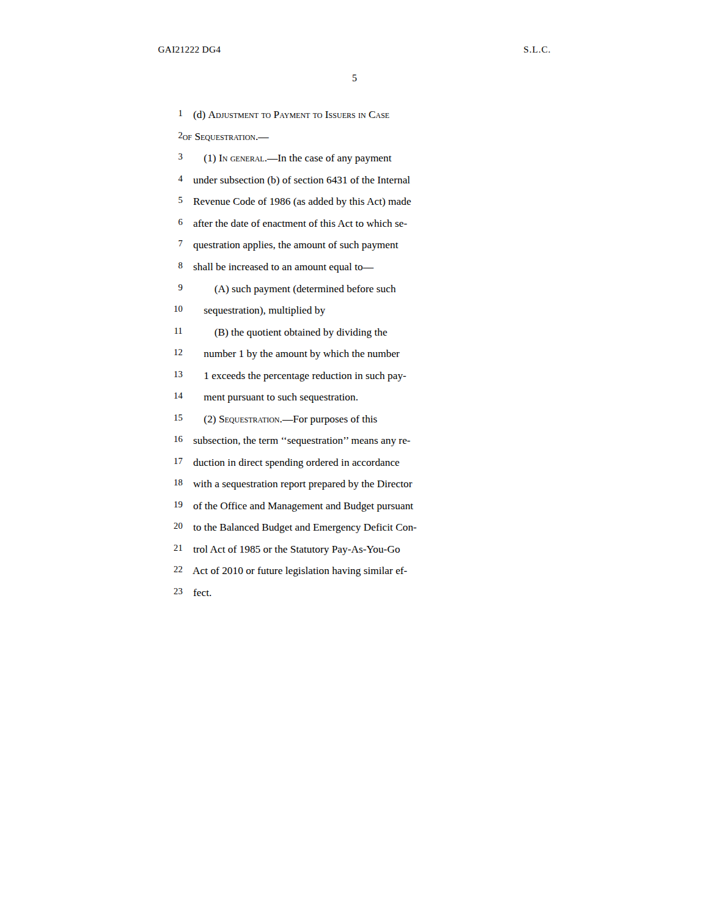GAI21222 DG4 S.L.C.
5
| 1 | (d) Adjustment to Payment to Issuers in Case |
| 2 | of Sequestration .— |
| 3 | (1) In general .—In the case of any payment |
| 4 | under subsection (b) of section 6431 of the Internal |
| 5 | Revenue Code of 1986 (as added by this Act) made |
| 6 | after the date of enactment of this Act to which se- |
| 7 | questration applies, the amount of such payment |
| 8 | shall be increased to an amount equal to— |
| 9 | (A) such payment (determined before such |
| 10 | sequestration), multiplied by |
| 11 | (B) the quotient obtained by dividing the |
| 12 | number 1 by the amount by which the number |
| 13 | 1 exceeds the percentage reduction in such pay- |
| 14 | ment pursuant to such sequestration. |
| 15 | (2) Sequestration .—For purposes of this |
| 16 | subsection, the term ‘‘sequestration’’ means any re- |
| 17 | duction in direct spending ordered in accordance |
| 18 | with a sequestration report prepared by the Director |
| 19 | of the Office and Management and Budget pursuant |
| 20 | to the Balanced Budget and Emergency Deficit Con- |
| 21 | trol Act of 1985 or the Statutory Pay-As-You-Go |
| 22 | Act of 2010 or future legislation having similar ef- |
| 23 | fect. |